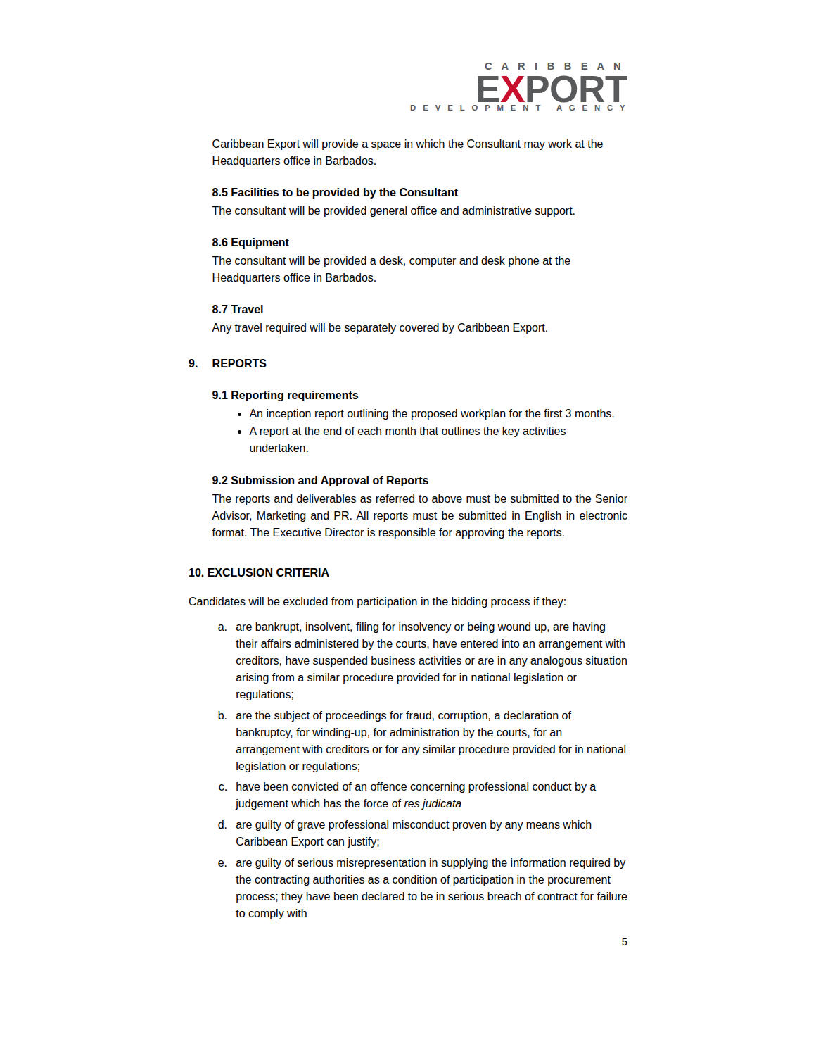C A R I B B E A N EXPORT D E V E L O P M E N T A G E N C Y
Caribbean Export will provide a space in which the Consultant may work at the Headquarters office in Barbados.
8.5 Facilities to be provided by the Consultant
The consultant will be provided general office and administrative support.
8.6 Equipment
The consultant will be provided a desk, computer and desk phone at the Headquarters office in Barbados.
8.7 Travel
Any travel required will be separately covered by Caribbean Export.
9. REPORTS
9.1 Reporting requirements
An inception report outlining the proposed workplan for the first 3 months.
A report at the end of each month that outlines the key activities undertaken.
9.2 Submission and Approval of Reports
The reports and deliverables as referred to above must be submitted to the Senior Advisor, Marketing and PR. All reports must be submitted in English in electronic format. The Executive Director is responsible for approving the reports.
10. EXCLUSION CRITERIA
Candidates will be excluded from participation in the bidding process if they:
are bankrupt, insolvent, filing for insolvency or being wound up, are having their affairs administered by the courts, have entered into an arrangement with creditors, have suspended business activities or are in any analogous situation arising from a similar procedure provided for in national legislation or regulations;
are the subject of proceedings for fraud, corruption, a declaration of bankruptcy, for winding-up, for administration by the courts, for an arrangement with creditors or for any similar procedure provided for in national legislation or regulations;
have been convicted of an offence concerning professional conduct by a judgement which has the force of res judicata
are guilty of grave professional misconduct proven by any means which Caribbean Export can justify;
are guilty of serious misrepresentation in supplying the information required by the contracting authorities as a condition of participation in the procurement process; they have been declared to be in serious breach of contract for failure to comply with
5